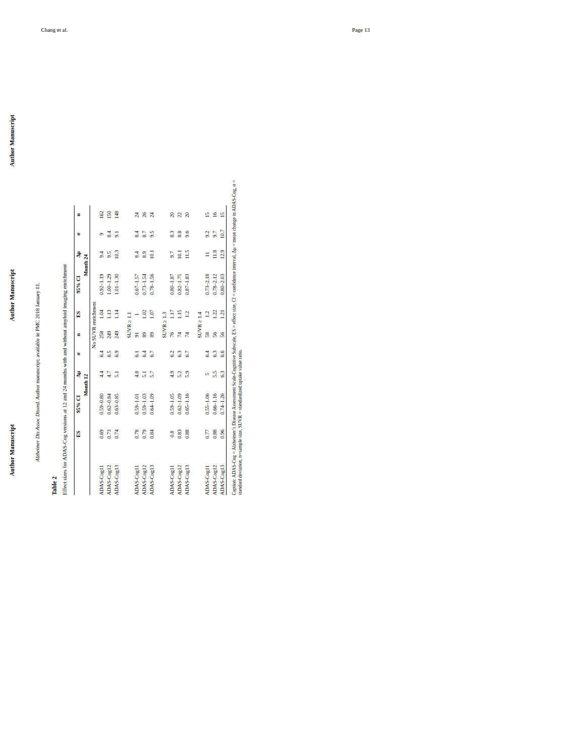Chang et al.
Page 13
Author Manuscript Author Manuscript Author Manuscript
Alzheimer Dis Assoc Disord. Author manuscript; available in PMC 2018 January 01.
Table 2
Effect sizes for ADAS-Cog versions at 12 and 24 months with and without amyloid imaging enrichment
| | ES | 95% CI | Δμ | σ | n | ES | 95% CI | Δμ | σ | n |
| | Month 12 | Month 24 |
| | No SUVR enrichment |
| ADAS-Cog11 | 0.69 | 0.59–0.80 | 4.4 | 6.4 | 258 | 1.04 | 0.92–1.19 | 9.4 | 9 | 162 |
| ADAS-Cog12 | 0.73 | 0.62–0.84 | 4.7 | 6.5 | 249 | 1.13 | 1.00–1.29 | 9.5 | 8.4 | 150 |
| ADAS-Cog13 | 0.74 | 0.63–0.85 | 5.1 | 6.9 | 249 | 1.14 | 1.01–1.30 | 10.3 | 9.1 | 148 |
| | SUVR ≥ 1.1 |
| ADAS-Cog11 | 0.78 | 0.59–1.01 | 4.8 | 6.1 | 91 | 1 | 0.67–1.57 | 8.4 | 8.4 | 24 |
| ADAS-Cog12 | 0.79 | 0.59–1.03 | 5.1 | 6.4 | 89 | 1.02 | 0.73–1.54 | 8.9 | 8.7 | 26 |
| ADAS-Cog13 | 0.84 | 0.64–1.09 | 5.7 | 6.7 | 89 | 1.07 | 0.78–1.56 | 10.1 | 9.5 | 24 |
| | SUVR ≥ 1.3 |
| ADAS-Cog11 | 0.8 | 0.59–1.05 | 4.9 | 6.2 | 76 | 1.17 | 0.80–1.87 | 9.7 | 8.3 | 20 |
| ADAS-Cog12 | 0.83 | 0.62–1.09 | 5.2 | 6.3 | 74 | 1.15 | 0.82–1.75 | 10.1 | 8.8 | 22 |
| ADAS-Cog13 | 0.88 | 0.65–1.16 | 5.9 | 6.7 | 74 | 1.2 | 0.87–1.83 | 11.5 | 9.6 | 20 |
| | SUVR ≥ 1.4 |
| ADAS-Cog11 | 0.77 | 0.55–1.06 | 5 | 6.4 | 58 | 1.2 | 0.73–2.18 | 11 | 9.2 | 15 |
| ADAS-Cog12 | 0.88 | 0.66–1.16 | 5.5 | 6.3 | 56 | 1.22 | 0.78–2.12 | 11.8 | 9.7 | 16 |
| ADAS-Cog13 | 0.96 | 0.74–1.26 | 6.3 | 6.6 | 56 | 1.21 | 0.80–2.03 | 12.9 | 10.7 | 15 |
Caption: ADAS-Cog = Alzheimer’s Disease Assessment Scale-Cognitive Subscale, ES = effect size, CI = confidence interval, Δμ = mean change in ADAS-Cog, σ = standard deviation, n=sample size, SUVR = standardized uptake value ratio.